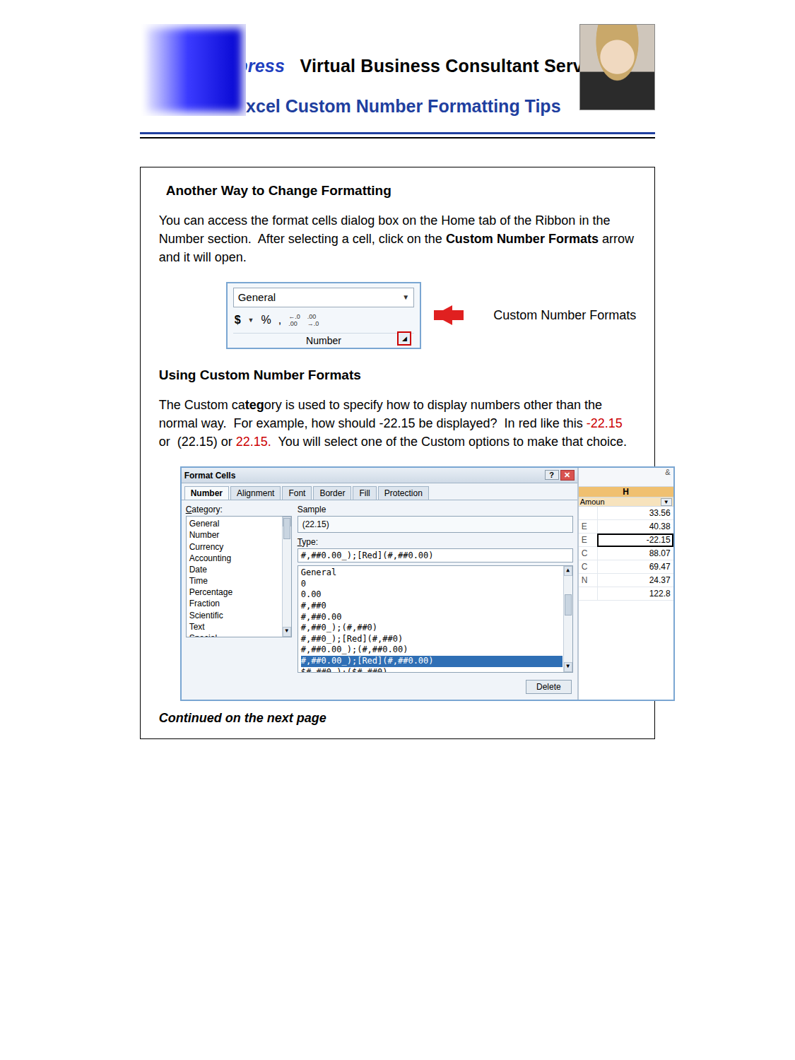Info Express Virtual Business Consultant Services
Excel Custom Number Formatting Tips
Another Way to Change Formatting
You can access the format cells dialog box on the Home tab of the Ribbon in the Number section. After selecting a cell, click on the Custom Number Formats arrow and it will open.
General▼
$▼ % , ←.0
.00 .00
→.0
Number ◢
Custom Number Formats
Using Custom Number Formats
The Custom category is used to specify how to display numbers other than the normal way. For example, how should -22.15 be displayed? In red like this -22.15 or (22.15) or 22.15. You will select one of the Custom options to make that choice.
Format Cells ?✕
Number
Alignment
Font
Border
Fill
Protection
Category:
General
Number
Currency
Accounting
Date
Time
Percentage
Fraction
Scientific
Text
Special
Custom
▲
▼
Sample
(22.15)
Type:
#,##0.00_);[Red](#,##0.00)
General
0
0.00
#,##0
#,##0.00
#,##0_);(#,##0)
#,##0_);[Red](#,##0)
#,##0.00_);(#,##0.00)
#,##0.00_);[Red](#,##0.00)
$#,##0_);($#,##0)
$#,##0_);[Red]($#,##0)
▲
▼
Delete
&
H
Amoun▼
| | 33.56 |
| E | 40.38 |
| E | -22.15 |
| C | 88.07 |
| C | 69.47 |
| N | 24.37 |
| | 122.8 |
Continued on the next page